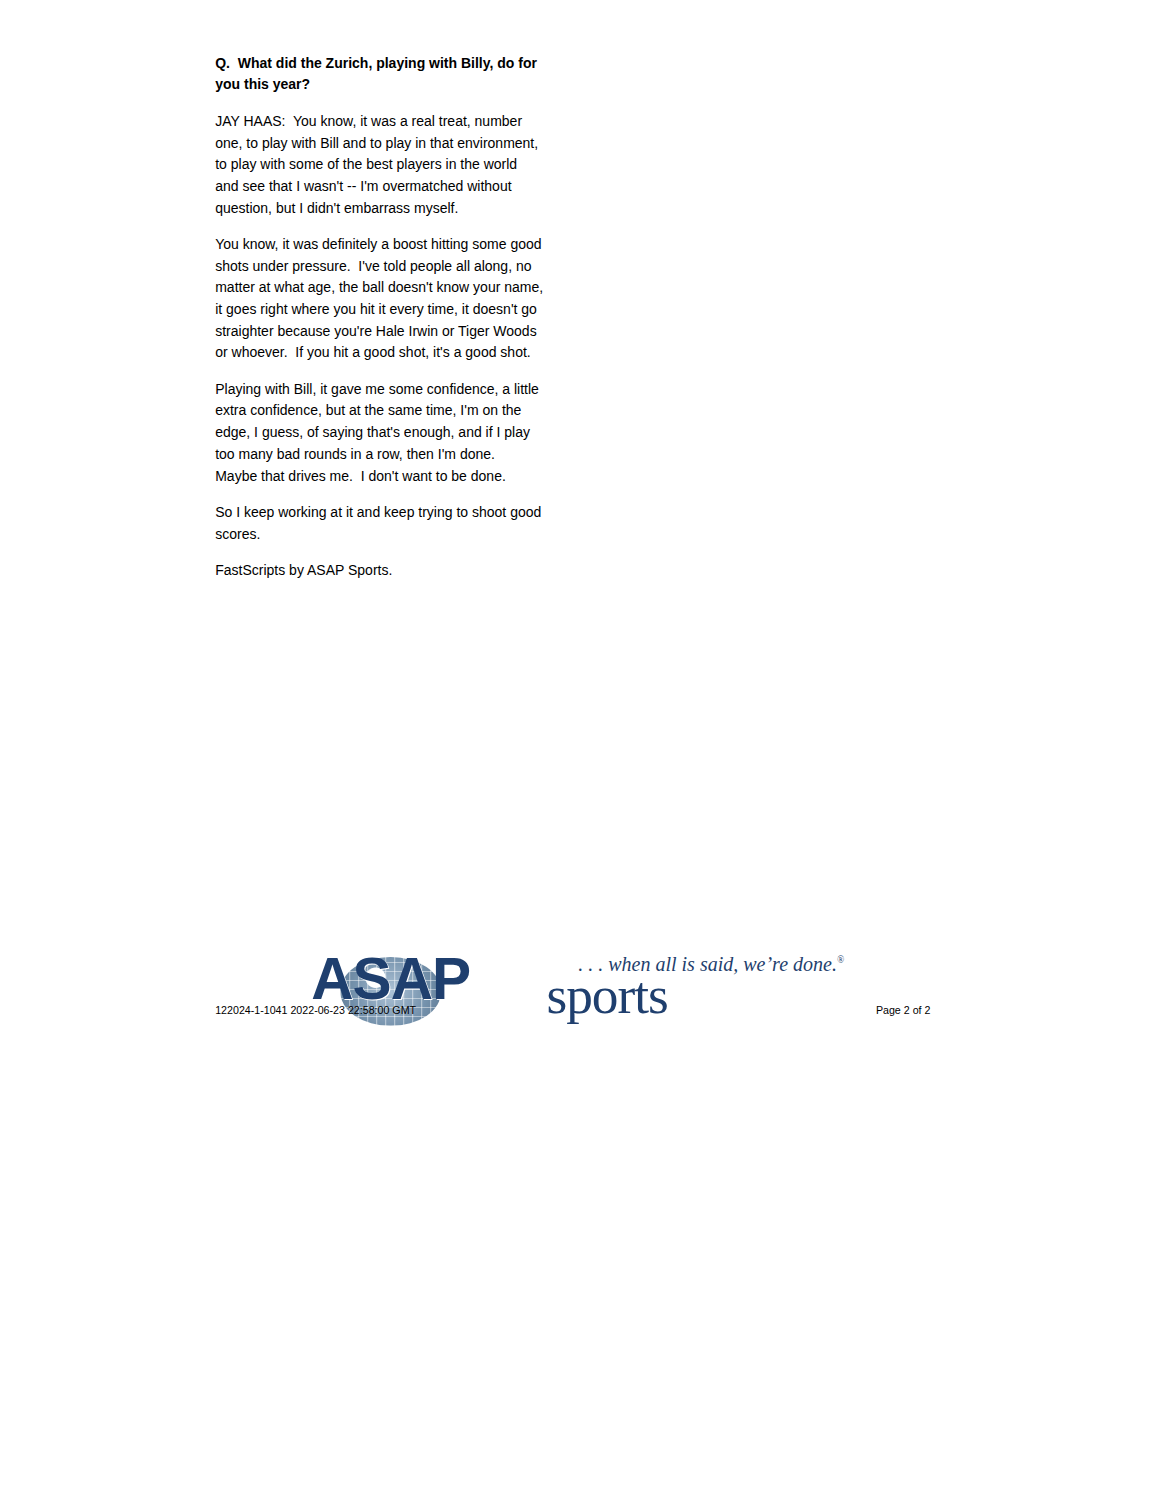Q. What did the Zurich, playing with Billy, do for you this year?
JAY HAAS: You know, it was a real treat, number one, to play with Bill and to play in that environment, to play with some of the best players in the world and see that I wasn't -- I'm overmatched without question, but I didn't embarrass myself.
You know, it was definitely a boost hitting some good shots under pressure. I've told people all along, no matter at what age, the ball doesn't know your name, it goes right where you hit it every time, it doesn't go straighter because you're Hale Irwin or Tiger Woods or whoever. If you hit a good shot, it's a good shot.
Playing with Bill, it gave me some confidence, a little extra confidence, but at the same time, I'm on the edge, I guess, of saying that's enough, and if I play too many bad rounds in a row, then I'm done. Maybe that drives me. I don't want to be done.
So I keep working at it and keep trying to shoot good scores.
FastScripts by ASAP Sports.
ASAP
sports
. . . when all is said, we’re done.®
122024-1-1041 2022-06-23 22:58:00 GMT
Page 2 of 2